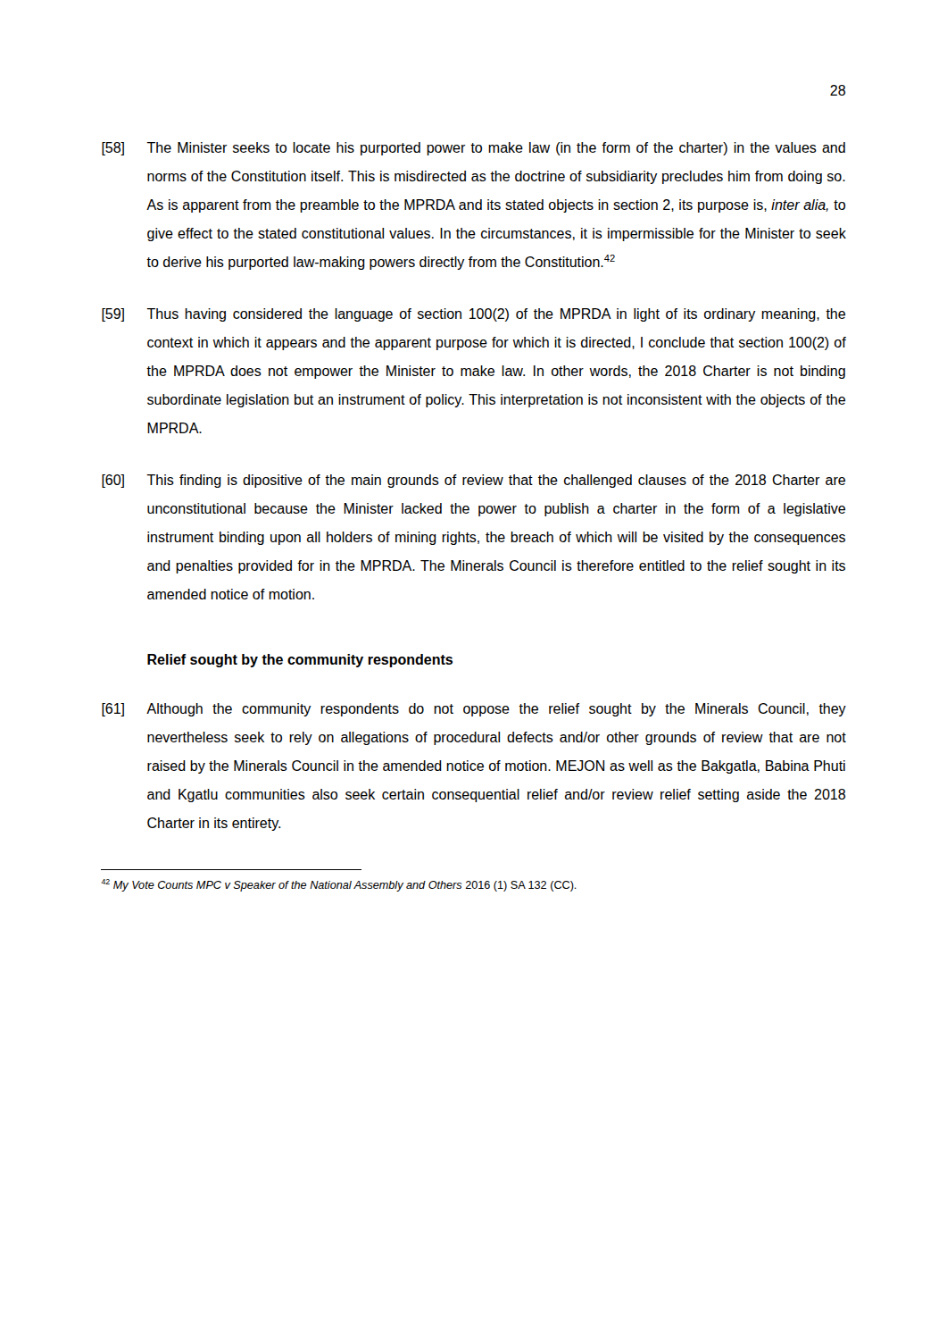28
[58] The Minister seeks to locate his purported power to make law (in the form of the charter) in the values and norms of the Constitution itself. This is misdirected as the doctrine of subsidiarity precludes him from doing so. As is apparent from the preamble to the MPRDA and its stated objects in section 2, its purpose is, inter alia, to give effect to the stated constitutional values. In the circumstances, it is impermissible for the Minister to seek to derive his purported law-making powers directly from the Constitution.42
[59] Thus having considered the language of section 100(2) of the MPRDA in light of its ordinary meaning, the context in which it appears and the apparent purpose for which it is directed, I conclude that section 100(2) of the MPRDA does not empower the Minister to make law. In other words, the 2018 Charter is not binding subordinate legislation but an instrument of policy. This interpretation is not inconsistent with the objects of the MPRDA.
[60] This finding is dipositive of the main grounds of review that the challenged clauses of the 2018 Charter are unconstitutional because the Minister lacked the power to publish a charter in the form of a legislative instrument binding upon all holders of mining rights, the breach of which will be visited by the consequences and penalties provided for in the MPRDA. The Minerals Council is therefore entitled to the relief sought in its amended notice of motion.
Relief sought by the community respondents
[61] Although the community respondents do not oppose the relief sought by the Minerals Council, they nevertheless seek to rely on allegations of procedural defects and/or other grounds of review that are not raised by the Minerals Council in the amended notice of motion. MEJON as well as the Bakgatla, Babina Phuti and Kgatlu communities also seek certain consequential relief and/or review relief setting aside the 2018 Charter in its entirety.
42 My Vote Counts MPC v Speaker of the National Assembly and Others 2016 (1) SA 132 (CC).